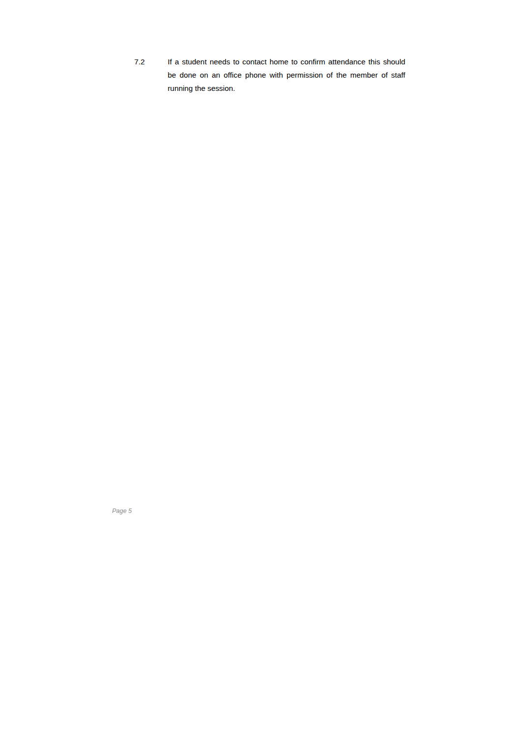7.2
If a student needs to contact home to confirm attendance this should be done on an office phone with permission of the member of staff running the session.
Page 5